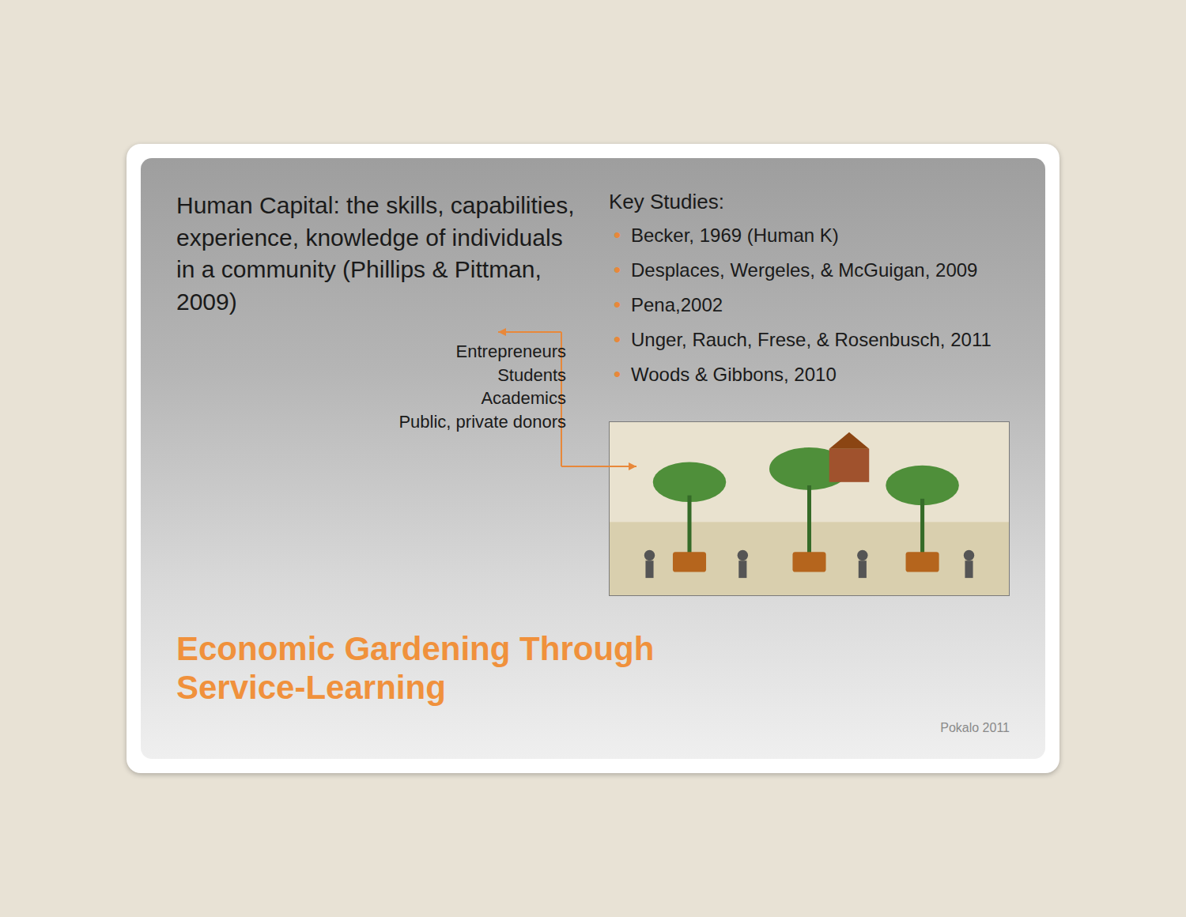Human Capital: the skills, capabilities, experience, knowledge of individuals in a community (Phillips & Pittman, 2009)
Entrepreneurs
Students
Academics
Public, private donors
Key Studies:
Becker, 1969 (Human K)
Desplaces, Wergeles, & McGuigan, 2009
Pena,2002
Unger, Rauch, Frese, & Rosenbusch, 2011
Woods & Gibbons, 2010
Economic Gardening Through Service-Learning
Pokalo 2011